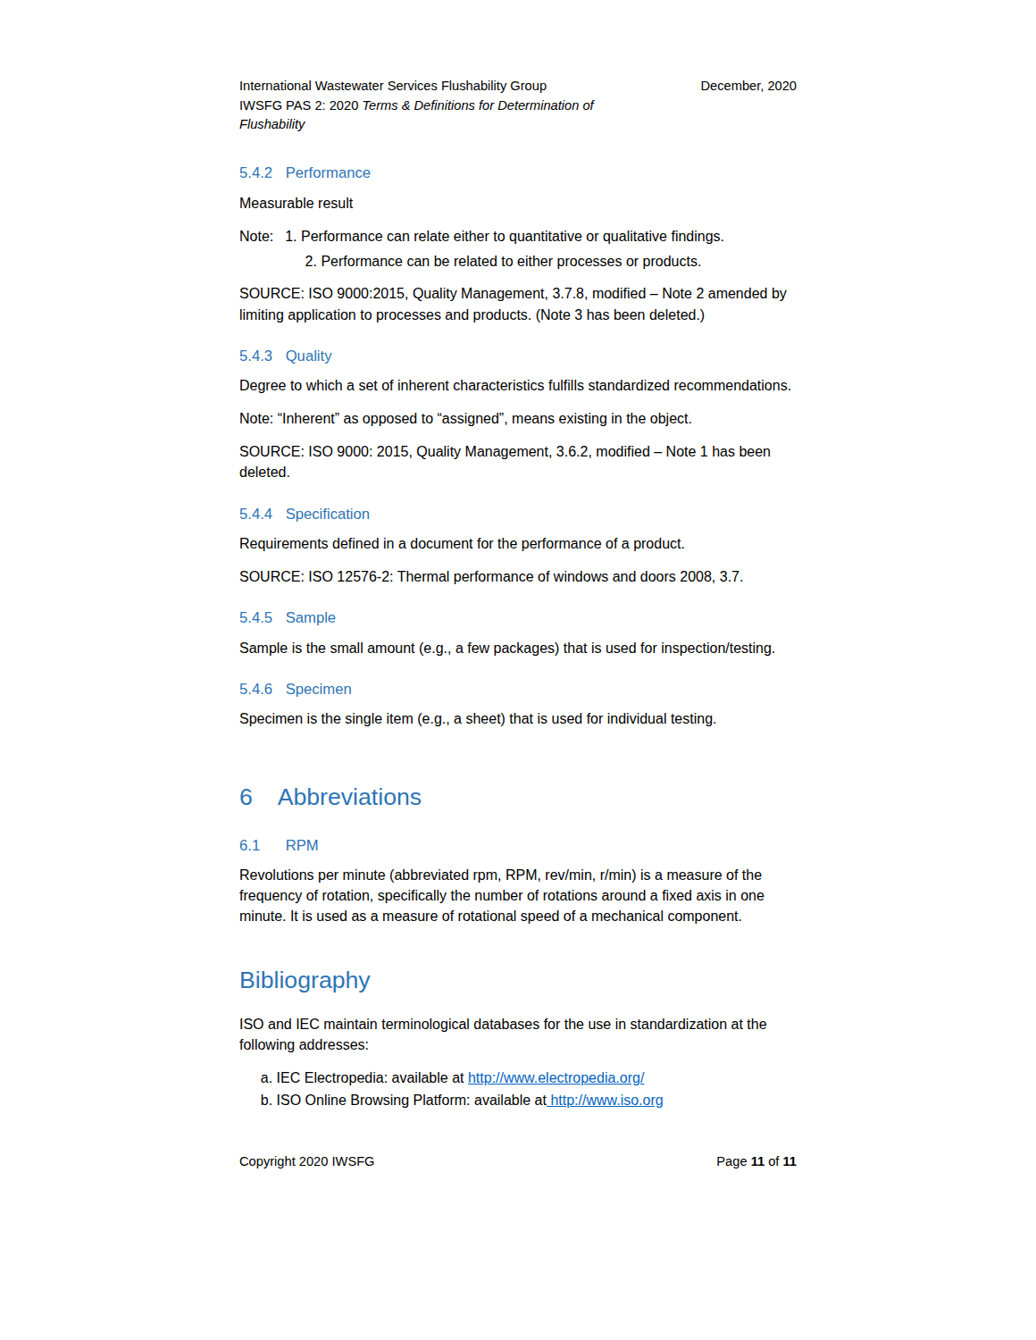International Wastewater Services Flushability Group IWSFG PAS 2: 2020 Terms & Definitions for Determination of Flushability
December, 2020
5.4.2 Performance
Measurable result
Note: 1. Performance can relate either to quantitative or qualitative findings.
2. Performance can be related to either processes or products.
SOURCE: ISO 9000:2015, Quality Management, 3.7.8, modified – Note 2 amended by limiting application to processes and products. (Note 3 has been deleted.)
5.4.3 Quality
Degree to which a set of inherent characteristics fulfills standardized recommendations.
Note: “Inherent” as opposed to “assigned”, means existing in the object.
SOURCE: ISO 9000: 2015, Quality Management, 3.6.2, modified – Note 1 has been deleted.
5.4.4 Specification
Requirements defined in a document for the performance of a product.
SOURCE: ISO 12576-2: Thermal performance of windows and doors 2008, 3.7.
5.4.5 Sample
Sample is the small amount (e.g., a few packages) that is used for inspection/testing.
5.4.6 Specimen
Specimen is the single item (e.g., a sheet) that is used for individual testing.
6 Abbreviations
6.1 RPM
Revolutions per minute (abbreviated rpm, RPM, rev/min, r/min) is a measure of the frequency of rotation, specifically the number of rotations around a fixed axis in one minute. It is used as a measure of rotational speed of a mechanical component.
Bibliography
ISO and IEC maintain terminological databases for the use in standardization at the following addresses:
IEC Electropedia: available at http://www.electropedia.org/
ISO Online Browsing Platform: available at http://www.iso.org
Copyright 2020 IWSFG
Page 11 of 11